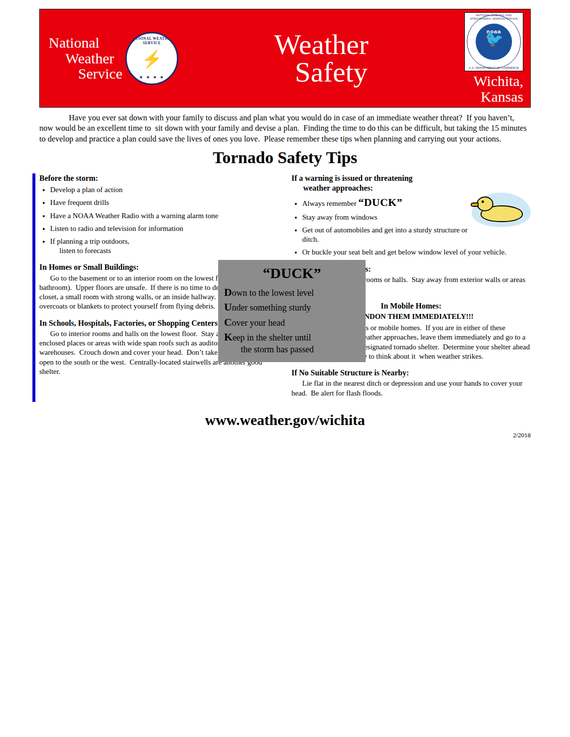National Weather Service
⚡
★ ★ ★ ★
Weather Safety
NATIONAL OCEANIC AND ATMOSPHERIC ADMINISTRATION
noaa
🐦
U.S. DEPARTMENT OF COMMERCE
Wichita, Kansas
Have you ever sat down with your family to discuss and plan what you would do in case of an immediate weather threat? If you haven’t, now would be an excellent time to sit down with your family and devise a plan. Finding the time to do this can be difficult, but taking the 15 minutes to develop and practice a plan could save the lives of ones you love. Please remember these tips when planning and carrying out your actions.
Tornado Safety Tips
Before the storm:
Develop a plan of action
Have frequent drills
Have a NOAA Weather Radio with a warning alarm tone
Listen to radio and television for information
If planning a trip outdoors,
listen to forecasts
In Homes or Small Buildings:
Go to the basement or to an interior room on the lowest floor (e.g. closet or bathroom). Upper floors are unsafe. If there is no time to descend, go to a closet, a small room with strong walls, or an inside hallway. Wrap yourself in overcoats or blankets to protect yourself from flying debris.
In Schools, Hospitals, Factories, or Shopping Centers:
Go to interior rooms and halls on the lowest floor. Stay away from glass enclosed places or areas with wide span roofs such as auditoriums and warehouses. Crouch down and cover your head. Don’t take shelter in halls that open to the south or the west. Centrally-located stairwells are another good shelter.
If a warning is issued or threatening
weather approaches:
Always remember “DUCK”
Stay away from windows
Get out of automobiles and get into a sturdy structure or ditch.
Or buckle your seat belt and get below window level of your vehicle.
In High-Rise Buildings:
Go to interior small rooms or halls. Stay away from exterior walls or areas with glass.
In Mobile Homes:
ABANDON THEM IMMEDIATELY!!!
Most deaths occur in cars or mobile homes. If you are in either of these locations when severe weather approaches, leave them immediately and go to a substantial structure or designated tornado shelter. Determine your shelter ahead of time so you don’t have to think about it when weather strikes.
If No Suitable Structure is Nearby:
Lie flat in the nearest ditch or depression and use your hands to cover your head. Be alert for flash floods.
“DUCK”
Down to the lowest level
Under something sturdy
Cover your head
Keep in the shelter until the storm has passed
www.weather.gov/wichita
2/2018